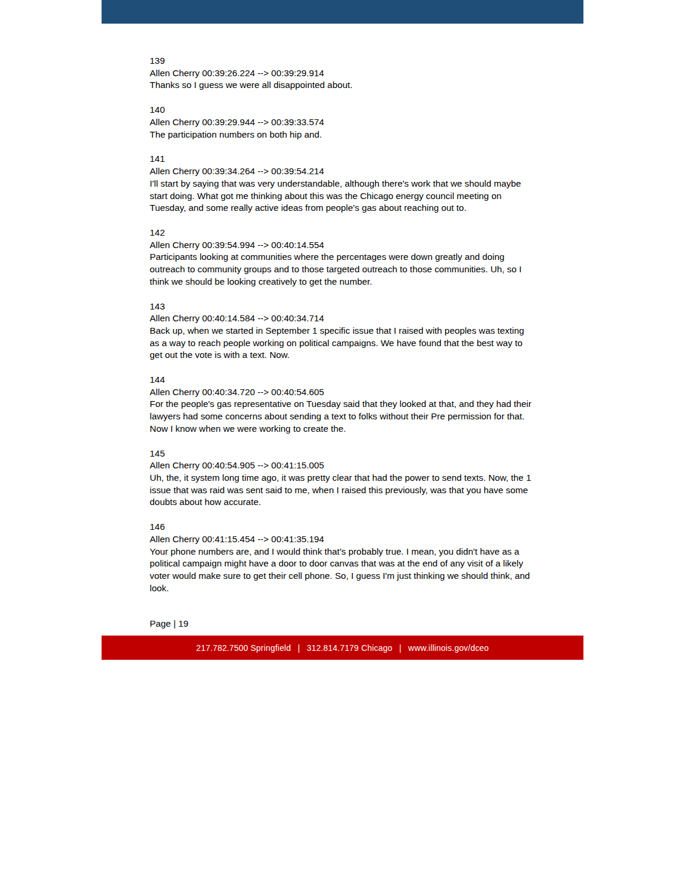139
Allen Cherry 00:39:26.224 --> 00:39:29.914
Thanks so I guess we were all disappointed about.
140
Allen Cherry 00:39:29.944 --> 00:39:33.574
The participation numbers on both hip and.
141
Allen Cherry 00:39:34.264 --> 00:39:54.214
I'll start by saying that was very understandable, although there's work that we should maybe start doing. What got me thinking about this was the Chicago energy council meeting on Tuesday, and some really active ideas from people's gas about reaching out to.
142
Allen Cherry 00:39:54.994 --> 00:40:14.554
Participants looking at communities where the percentages were down greatly and doing outreach to community groups and to those targeted outreach to those communities. Uh, so I think we should be looking creatively to get the number.
143
Allen Cherry 00:40:14.584 --> 00:40:34.714
Back up, when we started in September 1 specific issue that I raised with peoples was texting as a way to reach people working on political campaigns. We have found that the best way to get out the vote is with a text. Now.
144
Allen Cherry 00:40:34.720 --> 00:40:54.605
For the people's gas representative on Tuesday said that they looked at that, and they had their lawyers had some concerns about sending a text to folks without their Pre permission for that. Now I know when we were working to create the.
145
Allen Cherry 00:40:54.905 --> 00:41:15.005
Uh, the, it system long time ago, it was pretty clear that had the power to send texts. Now, the 1 issue that was raid was sent said to me, when I raised this previously, was that you have some doubts about how accurate.
146
Allen Cherry 00:41:15.454 --> 00:41:35.194
Your phone numbers are, and I would think that's probably true. I mean, you didn't have as a political campaign might have a door to door canvas that was at the end of any visit of a likely voter would make sure to get their cell phone. So, I guess I'm just thinking we should think, and look.
Page | 19
217.782.7500 Springfield|312.814.7179 Chicago|www.illinois.gov/dceo